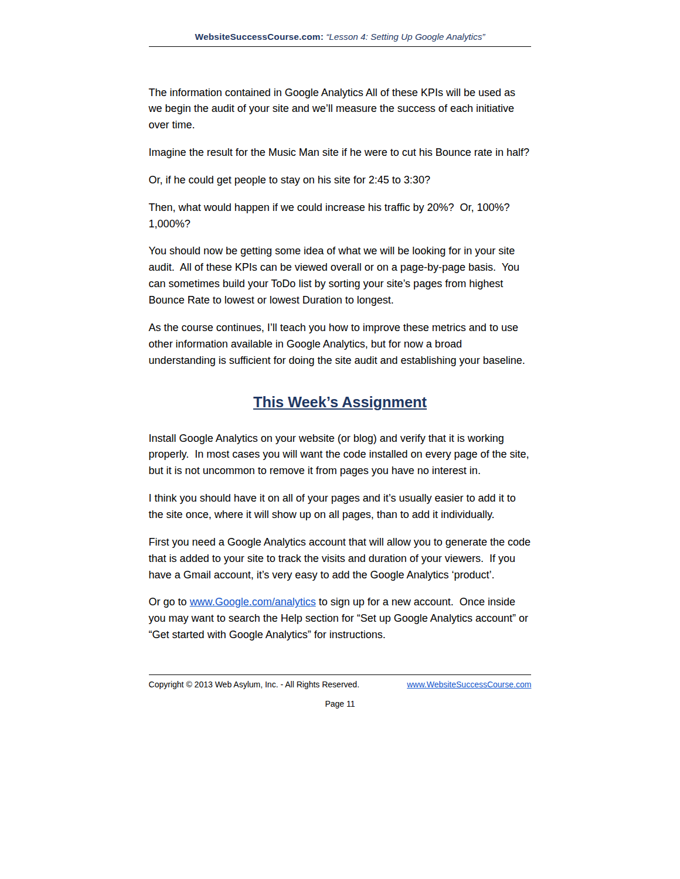WebsiteSuccessCourse.com: “Lesson 4: Setting Up Google Analytics”
The information contained in Google Analytics All of these KPIs will be used as we begin the audit of your site and we’ll measure the success of each initiative over time.
Imagine the result for the Music Man site if he were to cut his Bounce rate in half?
Or, if he could get people to stay on his site for 2:45 to 3:30?
Then, what would happen if we could increase his traffic by 20%? Or, 100%? 1,000%?
You should now be getting some idea of what we will be looking for in your site audit. All of these KPIs can be viewed overall or on a page-by-page basis. You can sometimes build your ToDo list by sorting your site’s pages from highest Bounce Rate to lowest or lowest Duration to longest.
As the course continues, I’ll teach you how to improve these metrics and to use other information available in Google Analytics, but for now a broad understanding is sufficient for doing the site audit and establishing your baseline.
This Week’s Assignment
Install Google Analytics on your website (or blog) and verify that it is working properly. In most cases you will want the code installed on every page of the site, but it is not uncommon to remove it from pages you have no interest in.
I think you should have it on all of your pages and it’s usually easier to add it to the site once, where it will show up on all pages, than to add it individually.
First you need a Google Analytics account that will allow you to generate the code that is added to your site to track the visits and duration of your viewers. If you have a Gmail account, it’s very easy to add the Google Analytics ‘product’.
Or go to www.Google.com/analytics to sign up for a new account. Once inside you may want to search the Help section for “Set up Google Analytics account” or “Get started with Google Analytics” for instructions.
Copyright © 2013 Web Asylum, Inc. - All Rights Reserved. www.WebsiteSuccessCourse.com
Page 11